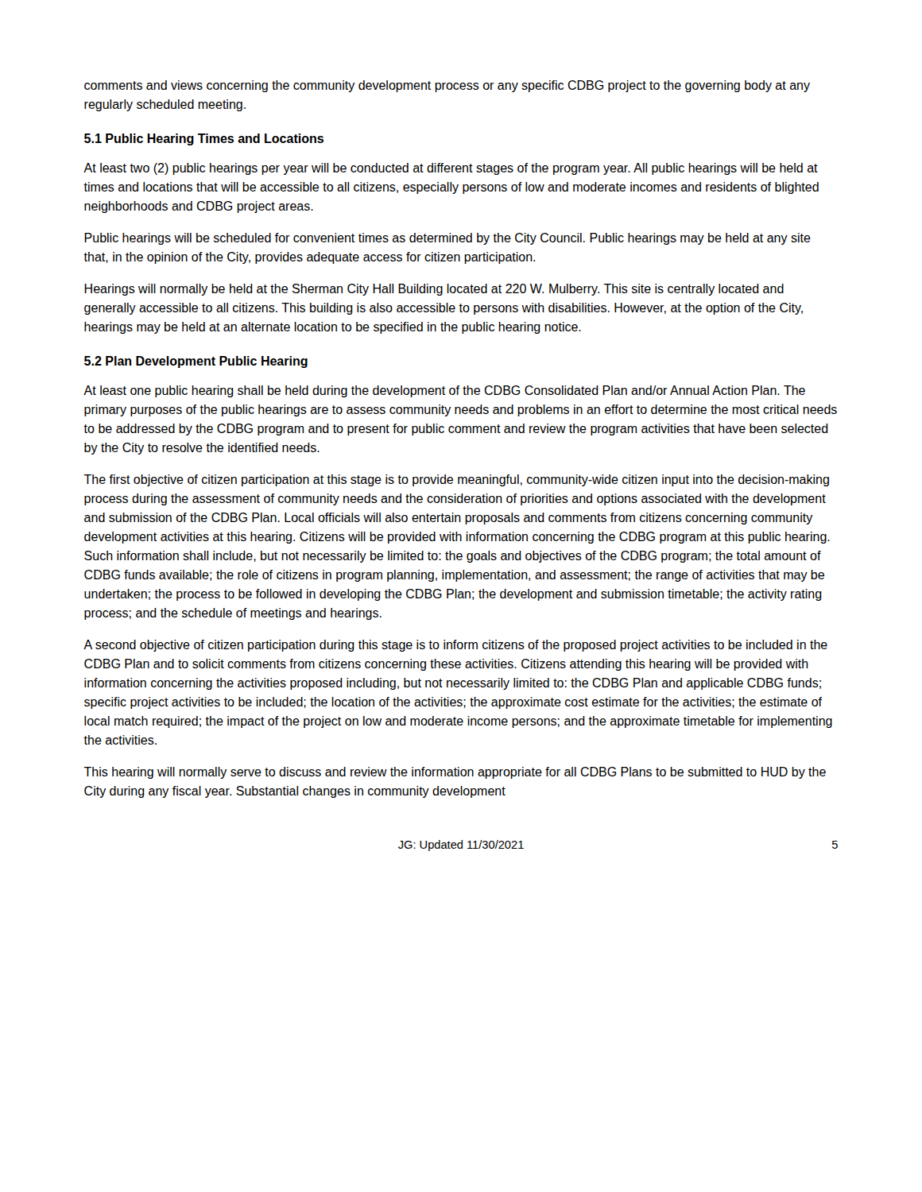comments and views concerning the community development process or any specific CDBG project to the governing body at any regularly scheduled meeting.
5.1 Public Hearing Times and Locations
At least two (2) public hearings per year will be conducted at different stages of the program year. All public hearings will be held at times and locations that will be accessible to all citizens, especially persons of low and moderate incomes and residents of blighted neighborhoods and CDBG project areas.
Public hearings will be scheduled for convenient times as determined by the City Council. Public hearings may be held at any site that, in the opinion of the City, provides adequate access for citizen participation.
Hearings will normally be held at the Sherman City Hall Building located at 220 W. Mulberry. This site is centrally located and generally accessible to all citizens. This building is also accessible to persons with disabilities. However, at the option of the City, hearings may be held at an alternate location to be specified in the public hearing notice.
5.2 Plan Development Public Hearing
At least one public hearing shall be held during the development of the CDBG Consolidated Plan and/or Annual Action Plan. The primary purposes of the public hearings are to assess community needs and problems in an effort to determine the most critical needs to be addressed by the CDBG program and to present for public comment and review the program activities that have been selected by the City to resolve the identified needs.
The first objective of citizen participation at this stage is to provide meaningful, community-wide citizen input into the decision-making process during the assessment of community needs and the consideration of priorities and options associated with the development and submission of the CDBG Plan. Local officials will also entertain proposals and comments from citizens concerning community development activities at this hearing. Citizens will be provided with information concerning the CDBG program at this public hearing. Such information shall include, but not necessarily be limited to: the goals and objectives of the CDBG program; the total amount of CDBG funds available; the role of citizens in program planning, implementation, and assessment; the range of activities that may be undertaken; the process to be followed in developing the CDBG Plan; the development and submission timetable; the activity rating process; and the schedule of meetings and hearings.
A second objective of citizen participation during this stage is to inform citizens of the proposed project activities to be included in the CDBG Plan and to solicit comments from citizens concerning these activities. Citizens attending this hearing will be provided with information concerning the activities proposed including, but not necessarily limited to: the CDBG Plan and applicable CDBG funds; specific project activities to be included; the location of the activities; the approximate cost estimate for the activities; the estimate of local match required; the impact of the project on low and moderate income persons; and the approximate timetable for implementing the activities.
This hearing will normally serve to discuss and review the information appropriate for all CDBG Plans to be submitted to HUD by the City during any fiscal year. Substantial changes in community development
JG: Updated 11/30/2021 5